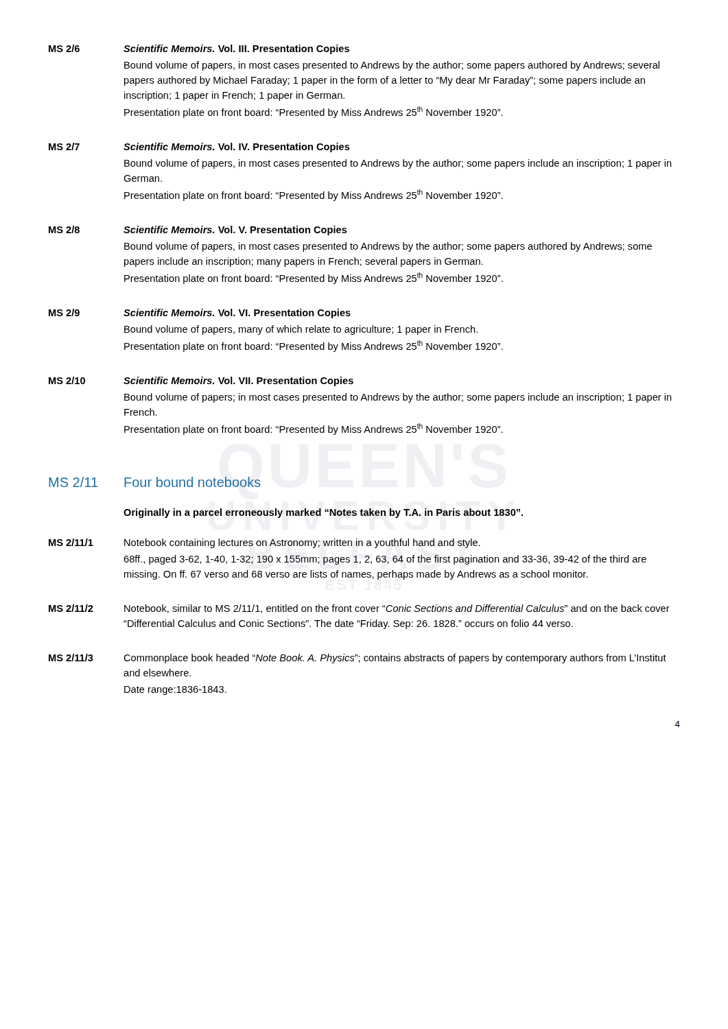QUEEN'S UNIVERSITY BELFAST EST 1845
MS 2/6
Scientific Memoirs. Vol. III. Presentation Copies
Bound volume of papers, in most cases presented to Andrews by the author; some papers authored by Andrews; several papers authored by Michael Faraday; 1 paper in the form of a letter to “My dear Mr Faraday”; some papers include an inscription; 1 paper in French; 1 paper in German.
Presentation plate on front board: “Presented by Miss Andrews 25th November 1920”.
MS 2/7
Scientific Memoirs. Vol. IV. Presentation Copies
Bound volume of papers, in most cases presented to Andrews by the author; some papers include an inscription; 1 paper in German.
Presentation plate on front board: “Presented by Miss Andrews 25th November 1920”.
MS 2/8
Scientific Memoirs. Vol. V. Presentation Copies
Bound volume of papers, in most cases presented to Andrews by the author; some papers authored by Andrews; some papers include an inscription; many papers in French; several papers in German.
Presentation plate on front board: “Presented by Miss Andrews 25th November 1920”.
MS 2/9
Scientific Memoirs. Vol. VI. Presentation Copies
Bound volume of papers, many of which relate to agriculture; 1 paper in French.
Presentation plate on front board: “Presented by Miss Andrews 25th November 1920”.
MS 2/10
Scientific Memoirs. Vol. VII. Presentation Copies
Bound volume of papers; in most cases presented to Andrews by the author; some papers include an inscription; 1 paper in French.
Presentation plate on front board: “Presented by Miss Andrews 25th November 1920”.
MS 2/11
Four bound notebooks
Originally in a parcel erroneously marked “Notes taken by T.A. in Paris about 1830”.
MS 2/11/1
Notebook containing lectures on Astronomy; written in a youthful hand and style.
68ff., paged 3-62, 1-40, 1-32; 190 x 155mm; pages 1, 2, 63, 64 of the first pagination and 33-36, 39-42 of the third are missing. On ff. 67 verso and 68 verso are lists of names, perhaps made by Andrews as a school monitor.
MS 2/11/2
Notebook, similar to MS 2/11/1, entitled on the front cover “Conic Sections and Differential Calculus” and on the back cover “Differential Calculus and Conic Sections”. The date “Friday. Sep: 26. 1828.” occurs on folio 44 verso.
MS 2/11/3
Commonplace book headed “Note Book. A. Physics”; contains abstracts of papers by contemporary authors from L’Institut and elsewhere.
Date range:1836-1843.
4